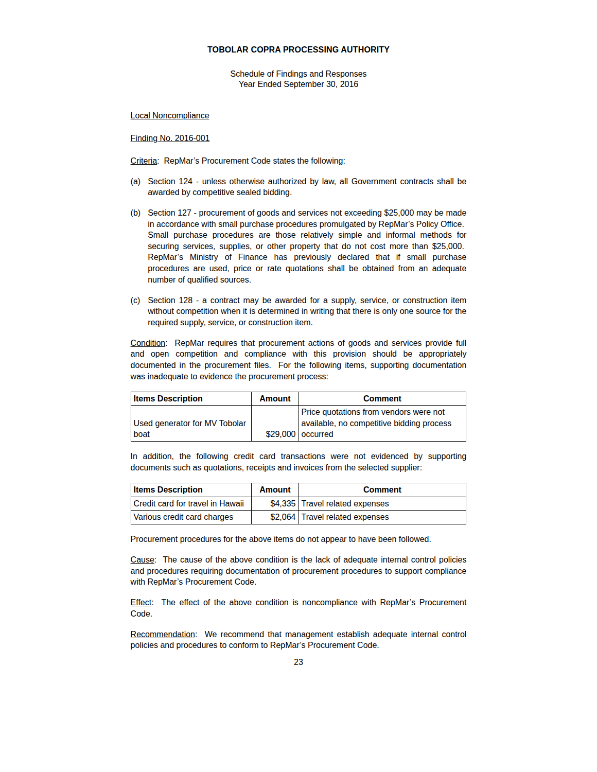TOBOLAR COPRA PROCESSING AUTHORITY
Schedule of Findings and Responses
Year Ended September 30, 2016
Local Noncompliance
Finding No. 2016-001
Criteria: RepMar’s Procurement Code states the following:
(a) Section 124 - unless otherwise authorized by law, all Government contracts shall be awarded by competitive sealed bidding.
(b) Section 127 - procurement of goods and services not exceeding $25,000 may be made in accordance with small purchase procedures promulgated by RepMar’s Policy Office. Small purchase procedures are those relatively simple and informal methods for securing services, supplies, or other property that do not cost more than $25,000. RepMar’s Ministry of Finance has previously declared that if small purchase procedures are used, price or rate quotations shall be obtained from an adequate number of qualified sources.
(c) Section 128 - a contract may be awarded for a supply, service, or construction item without competition when it is determined in writing that there is only one source for the required supply, service, or construction item.
Condition: RepMar requires that procurement actions of goods and services provide full and open competition and compliance with this provision should be appropriately documented in the procurement files. For the following items, supporting documentation was inadequate to evidence the procurement process:
| Items Description | Amount | Comment |
| --- | --- | --- |
| Used generator for MV Tobolar boat | $29,000 | Price quotations from vendors were not available, no competitive bidding process occurred |
In addition, the following credit card transactions were not evidenced by supporting documents such as quotations, receipts and invoices from the selected supplier:
| Items Description | Amount | Comment |
| --- | --- | --- |
| Credit card for travel in Hawaii | $4,335 | Travel related expenses |
| Various credit card charges | $2,064 | Travel related expenses |
Procurement procedures for the above items do not appear to have been followed.
Cause: The cause of the above condition is the lack of adequate internal control policies and procedures requiring documentation of procurement procedures to support compliance with RepMar’s Procurement Code.
Effect: The effect of the above condition is noncompliance with RepMar’s Procurement Code.
Recommendation: We recommend that management establish adequate internal control policies and procedures to conform to RepMar’s Procurement Code.
23